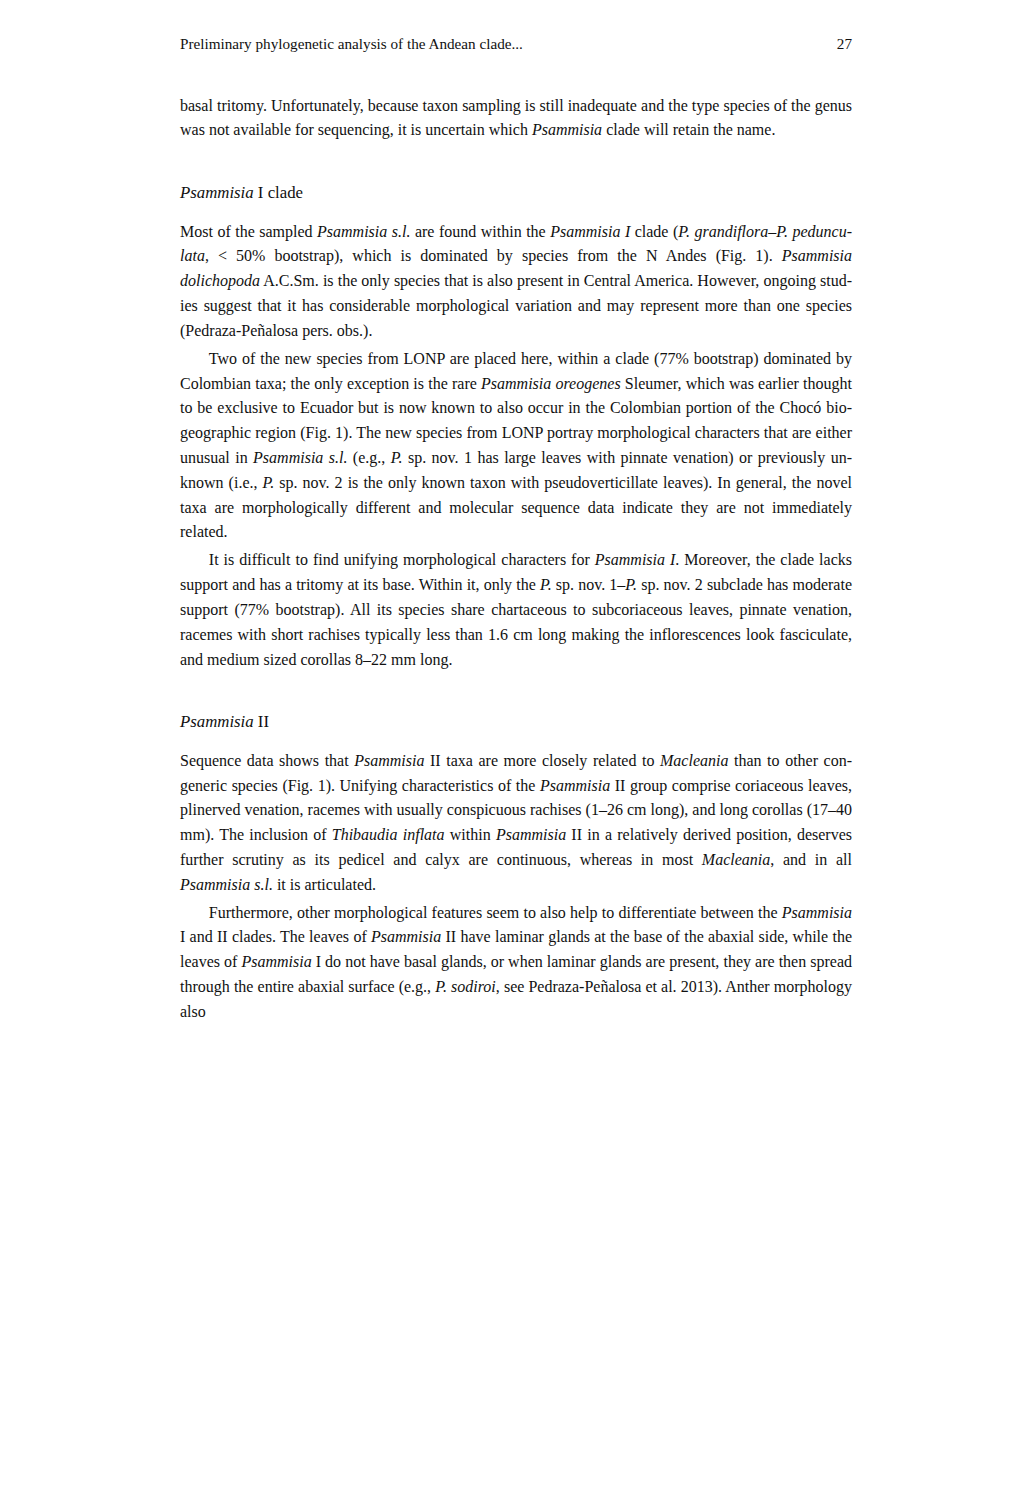Preliminary phylogenetic analysis of the Andean clade... 27
basal tritomy. Unfortunately, because taxon sampling is still inadequate and the type species of the genus was not available for sequencing, it is uncertain which Psammisia clade will retain the name.
Psammisia I clade
Most of the sampled Psammisia s.l. are found within the Psammisia I clade (P. grandiflora–P. pedunculata, < 50% bootstrap), which is dominated by species from the N Andes (Fig. 1). Psammisia dolichopoda A.C.Sm. is the only species that is also present in Central America. However, ongoing studies suggest that it has considerable morphological variation and may represent more than one species (Pedraza-Peñalosa pers. obs.).
Two of the new species from LONP are placed here, within a clade (77% bootstrap) dominated by Colombian taxa; the only exception is the rare Psammisia oreogenes Sleumer, which was earlier thought to be exclusive to Ecuador but is now known to also occur in the Colombian portion of the Chocó biogeographic region (Fig. 1). The new species from LONP portray morphological characters that are either unusual in Psammisia s.l. (e.g., P. sp. nov. 1 has large leaves with pinnate venation) or previously unknown (i.e., P. sp. nov. 2 is the only known taxon with pseudoverticillate leaves). In general, the novel taxa are morphologically different and molecular sequence data indicate they are not immediately related.
It is difficult to find unifying morphological characters for Psammisia I. Moreover, the clade lacks support and has a tritomy at its base. Within it, only the P. sp. nov. 1–P. sp. nov. 2 subclade has moderate support (77% bootstrap). All its species share chartaceous to subcoriaceous leaves, pinnate venation, racemes with short rachises typically less than 1.6 cm long making the inflorescences look fasciculate, and medium sized corollas 8–22 mm long.
Psammisia II
Sequence data shows that Psammisia II taxa are more closely related to Macleania than to other congeneric species (Fig. 1). Unifying characteristics of the Psammisia II group comprise coriaceous leaves, plinerved venation, racemes with usually conspicuous rachises (1–26 cm long), and long corollas (17–40 mm). The inclusion of Thibaudia inflata within Psammisia II in a relatively derived position, deserves further scrutiny as its pedicel and calyx are continuous, whereas in most Macleania, and in all Psammisia s.l. it is articulated.
Furthermore, other morphological features seem to also help to differentiate between the Psammisia I and II clades. The leaves of Psammisia II have laminar glands at the base of the abaxial side, while the leaves of Psammisia I do not have basal glands, or when laminar glands are present, they are then spread through the entire abaxial surface (e.g., P. sodiroi, see Pedraza-Peñalosa et al. 2013). Anther morphology also